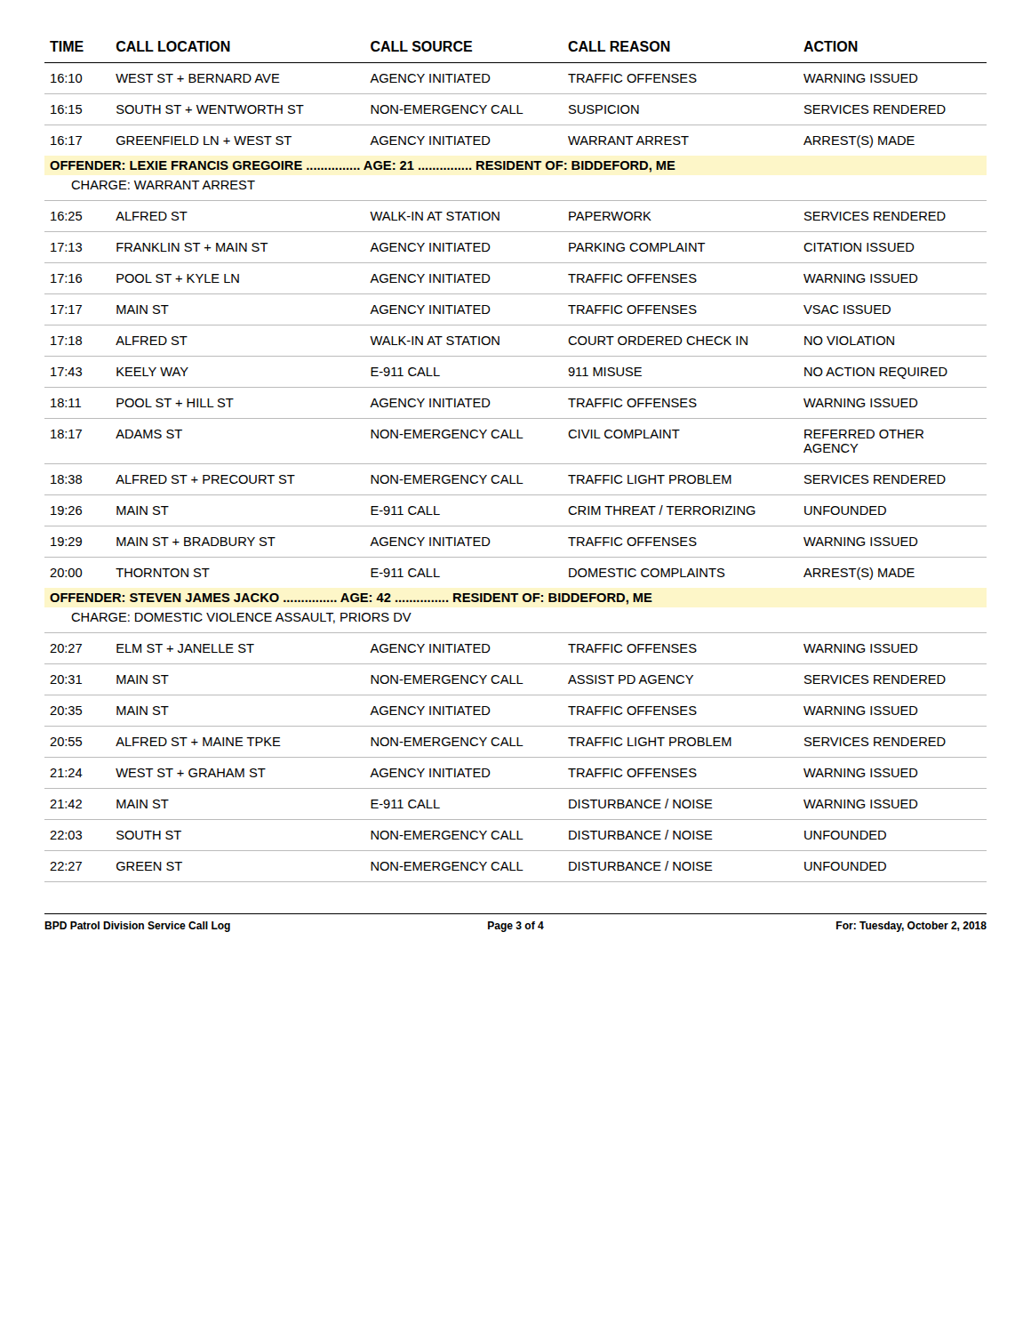| TIME | CALL LOCATION | CALL SOURCE | CALL REASON | ACTION |
| --- | --- | --- | --- | --- |
| 16:10 | WEST ST + BERNARD AVE | AGENCY INITIATED | TRAFFIC OFFENSES | WARNING ISSUED |
| 16:15 | SOUTH ST + WENTWORTH ST | NON-EMERGENCY CALL | SUSPICION | SERVICES RENDERED |
| 16:17 | GREENFIELD LN + WEST ST | AGENCY INITIATED | WARRANT ARREST | ARREST(S) MADE |
| OFFENDER: LEXIE FRANCIS GREGOIRE ............... AGE: 21 ............... RESIDENT OF: BIDDEFORD, ME CHARGE: WARRANT ARREST |
| 16:25 | ALFRED ST | WALK-IN AT STATION | PAPERWORK | SERVICES RENDERED |
| 17:13 | FRANKLIN ST + MAIN ST | AGENCY INITIATED | PARKING COMPLAINT | CITATION ISSUED |
| 17:16 | POOL ST + KYLE LN | AGENCY INITIATED | TRAFFIC OFFENSES | WARNING ISSUED |
| 17:17 | MAIN ST | AGENCY INITIATED | TRAFFIC OFFENSES | VSAC ISSUED |
| 17:18 | ALFRED ST | WALK-IN AT STATION | COURT ORDERED CHECK IN | NO VIOLATION |
| 17:43 | KEELY WAY | E-911 CALL | 911 MISUSE | NO ACTION REQUIRED |
| 18:11 | POOL ST + HILL ST | AGENCY INITIATED | TRAFFIC OFFENSES | WARNING ISSUED |
| 18:17 | ADAMS ST | NON-EMERGENCY CALL | CIVIL COMPLAINT | REFERRED OTHER AGENCY |
| 18:38 | ALFRED ST + PRECOURT ST | NON-EMERGENCY CALL | TRAFFIC LIGHT PROBLEM | SERVICES RENDERED |
| 19:26 | MAIN ST | E-911 CALL | CRIM THREAT / TERRORIZING | UNFOUNDED |
| 19:29 | MAIN ST + BRADBURY ST | AGENCY INITIATED | TRAFFIC OFFENSES | WARNING ISSUED |
| 20:00 | THORNTON ST | E-911 CALL | DOMESTIC COMPLAINTS | ARREST(S) MADE |
| OFFENDER: STEVEN JAMES JACKO ............... AGE: 42 ............... RESIDENT OF: BIDDEFORD, ME CHARGE: DOMESTIC VIOLENCE ASSAULT, PRIORS DV |
| 20:27 | ELM ST + JANELLE ST | AGENCY INITIATED | TRAFFIC OFFENSES | WARNING ISSUED |
| 20:31 | MAIN ST | NON-EMERGENCY CALL | ASSIST PD AGENCY | SERVICES RENDERED |
| 20:35 | MAIN ST | AGENCY INITIATED | TRAFFIC OFFENSES | WARNING ISSUED |
| 20:55 | ALFRED ST + MAINE TPKE | NON-EMERGENCY CALL | TRAFFIC LIGHT PROBLEM | SERVICES RENDERED |
| 21:24 | WEST ST + GRAHAM ST | AGENCY INITIATED | TRAFFIC OFFENSES | WARNING ISSUED |
| 21:42 | MAIN ST | E-911 CALL | DISTURBANCE / NOISE | WARNING ISSUED |
| 22:03 | SOUTH ST | NON-EMERGENCY CALL | DISTURBANCE / NOISE | UNFOUNDED |
| 22:27 | GREEN ST | NON-EMERGENCY CALL | DISTURBANCE / NOISE | UNFOUNDED |
BPD Patrol Division Service Call Log
Page 3 of 4
For: Tuesday, October 2, 2018